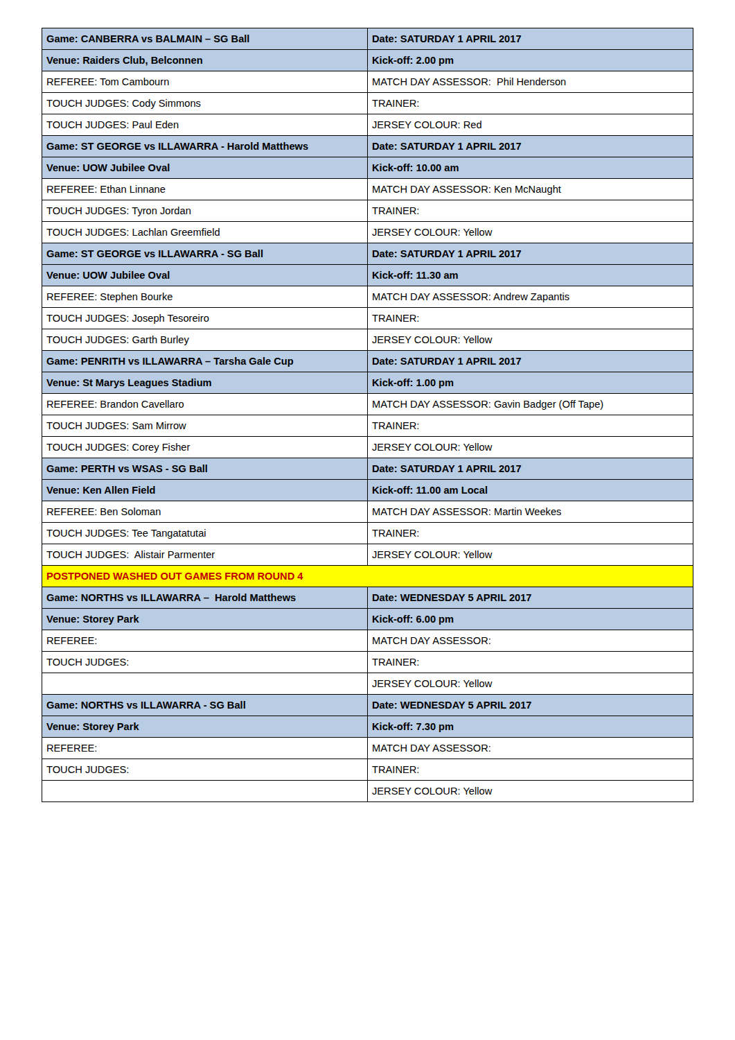| Game: CANBERRA vs BALMAIN – SG Ball | Date: SATURDAY 1 APRIL 2017 |
| Venue: Raiders Club, Belconnen | Kick-off: 2.00 pm |
| REFEREE: Tom Cambourn | MATCH DAY ASSESSOR: Phil Henderson |
| TOUCH JUDGES: Cody Simmons | TRAINER: |
| TOUCH JUDGES: Paul Eden | JERSEY COLOUR: Red |
| Game: ST GEORGE vs ILLAWARRA - Harold Matthews | Date: SATURDAY 1 APRIL 2017 |
| Venue: UOW Jubilee Oval | Kick-off: 10.00 am |
| REFEREE: Ethan Linnane | MATCH DAY ASSESSOR: Ken McNaught |
| TOUCH JUDGES: Tyron Jordan | TRAINER: |
| TOUCH JUDGES: Lachlan Greemfield | JERSEY COLOUR: Yellow |
| Game: ST GEORGE vs ILLAWARRA - SG Ball | Date: SATURDAY 1 APRIL 2017 |
| Venue: UOW Jubilee Oval | Kick-off: 11.30 am |
| REFEREE: Stephen Bourke | MATCH DAY ASSESSOR: Andrew Zapantis |
| TOUCH JUDGES: Joseph Tesoreiro | TRAINER: |
| TOUCH JUDGES: Garth Burley | JERSEY COLOUR: Yellow |
| Game: PENRITH vs ILLAWARRA – Tarsha Gale Cup | Date: SATURDAY 1 APRIL 2017 |
| Venue: St Marys Leagues Stadium | Kick-off: 1.00 pm |
| REFEREE: Brandon Cavellaro | MATCH DAY ASSESSOR: Gavin Badger (Off Tape) |
| TOUCH JUDGES: Sam Mirrow | TRAINER: |
| TOUCH JUDGES: Corey Fisher | JERSEY COLOUR: Yellow |
| Game: PERTH vs WSAS - SG Ball | Date: SATURDAY 1 APRIL 2017 |
| Venue: Ken Allen Field | Kick-off: 11.00 am Local |
| REFEREE: Ben Soloman | MATCH DAY ASSESSOR: Martin Weekes |
| TOUCH JUDGES: Tee Tangatatutai | TRAINER: |
| TOUCH JUDGES: Alistair Parmenter | JERSEY COLOUR: Yellow |
| POSTPONED WASHED OUT GAMES FROM ROUND 4 |
| Game: NORTHS vs ILLAWARRA – Harold Matthews | Date: WEDNESDAY 5 APRIL 2017 |
| Venue: Storey Park | Kick-off: 6.00 pm |
| REFEREE: | MATCH DAY ASSESSOR: |
| TOUCH JUDGES: | TRAINER: |
| | JERSEY COLOUR: Yellow |
| Game: NORTHS vs ILLAWARRA - SG Ball | Date: WEDNESDAY 5 APRIL 2017 |
| Venue: Storey Park | Kick-off: 7.30 pm |
| REFEREE: | MATCH DAY ASSESSOR: |
| TOUCH JUDGES: | TRAINER: |
| | JERSEY COLOUR: Yellow |